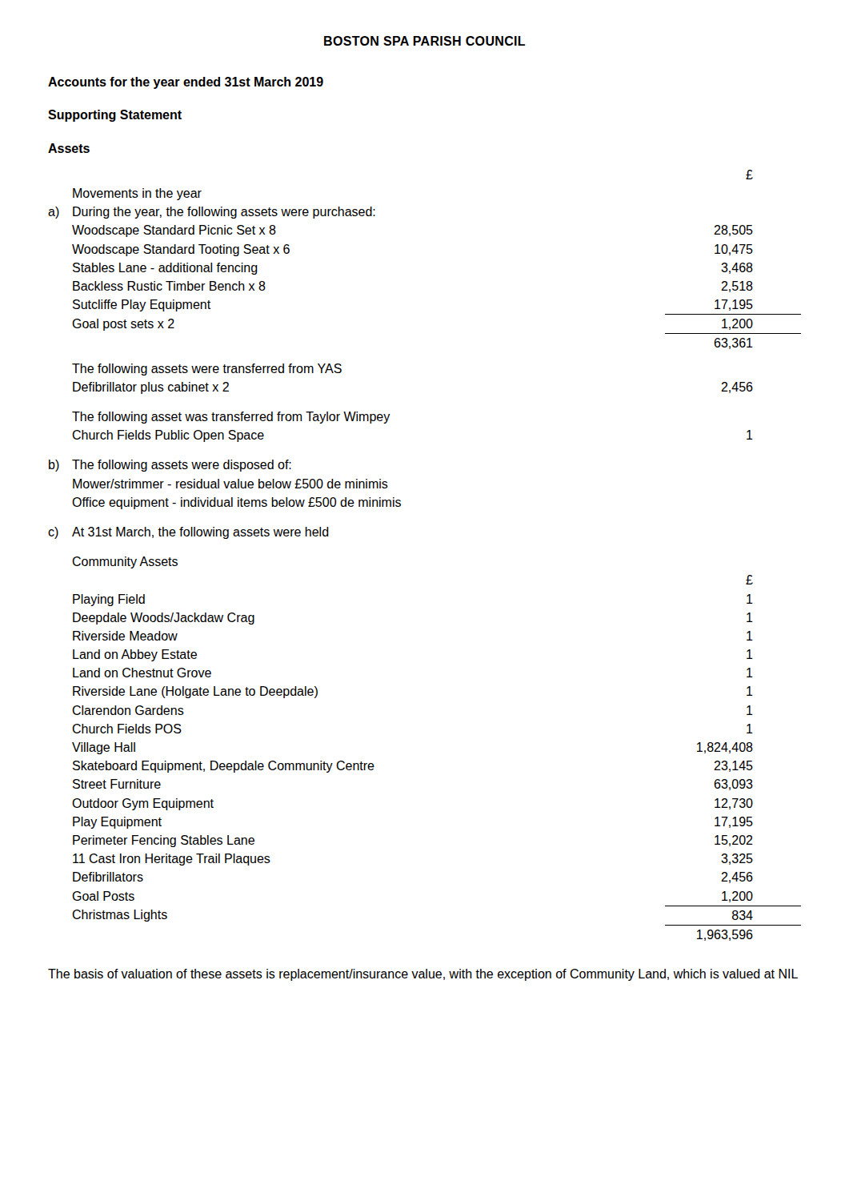BOSTON SPA PARISH COUNCIL
Accounts for the year ended 31st March 2019
Supporting Statement
Assets
| | | £ |
| | Movements in the year | |
| a) | During the year, the following assets were purchased: | |
| | Woodscape Standard Picnic Set x 8 | 28,505 |
| | Woodscape Standard Tooting Seat x 6 | 10,475 |
| | Stables Lane - additional fencing | 3,468 |
| | Backless Rustic Timber Bench x 8 | 2,518 |
| | Sutcliffe Play Equipment | 17,195 |
| | Goal post sets x 2 | 1,200 |
| | | 63,361 |
| | The following assets were transferred from YAS | |
| | Defibrillator plus cabinet x 2 | 2,456 |
| | The following asset was transferred from Taylor Wimpey | |
| | Church Fields Public Open Space | 1 |
| b) | The following assets were disposed of: | |
| | Mower/strimmer - residual value below £500 de minimis | |
| | Office equipment - individual items below £500 de minimis | |
| c) | At 31st March, the following assets were held | |
| | Community Assets | |
| | | £ |
| | Playing Field | 1 |
| | Deepdale Woods/Jackdaw Crag | 1 |
| | Riverside Meadow | 1 |
| | Land on Abbey Estate | 1 |
| | Land on Chestnut Grove | 1 |
| | Riverside Lane (Holgate Lane to Deepdale) | 1 |
| | Clarendon Gardens | 1 |
| | Church Fields POS | 1 |
| | Village Hall | 1,824,408 |
| | Skateboard Equipment, Deepdale Community Centre | 23,145 |
| | Street Furniture | 63,093 |
| | Outdoor Gym Equipment | 12,730 |
| | Play Equipment | 17,195 |
| | Perimeter Fencing Stables Lane | 15,202 |
| | 11 Cast Iron Heritage Trail Plaques | 3,325 |
| | Defibrillators | 2,456 |
| | Goal Posts | 1,200 |
| | Christmas Lights | 834 |
| | | 1,963,596 |
The basis of valuation of these assets is replacement/insurance value, with the exception of Community Land, which is valued at NIL